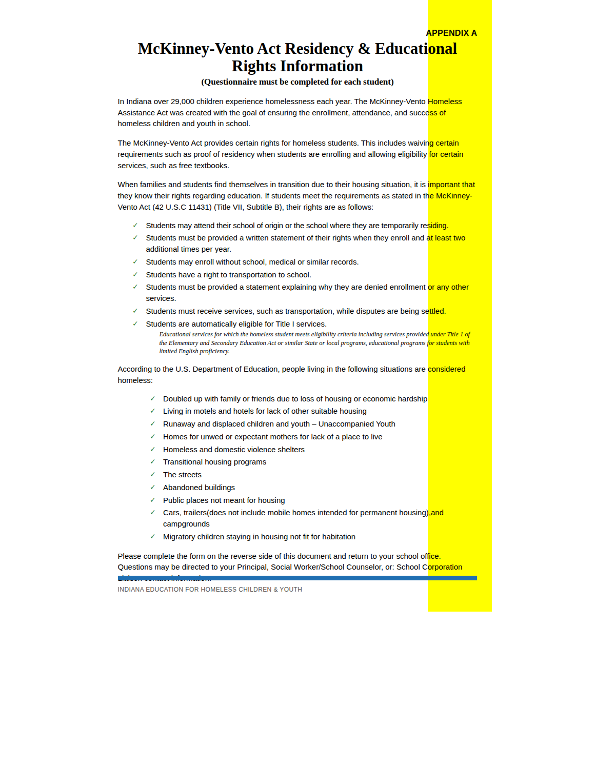APPENDIX A
McKinney-Vento Act Residency & Educational Rights Information
(Questionnaire must be completed for each student)
In Indiana over 29,000 children experience homelessness each year. The McKinney-Vento Homeless Assistance Act was created with the goal of ensuring the enrollment, attendance, and success of homeless children and youth in school.
The McKinney-Vento Act provides certain rights for homeless students. This includes waiving certain requirements such as proof of residency when students are enrolling and allowing eligibility for certain services, such as free textbooks.
When families and students find themselves in transition due to their housing situation, it is important that they know their rights regarding education. If students meet the requirements as stated in the McKinney-Vento Act (42 U.S.C 11431) (Title VII, Subtitle B), their rights are as follows:
Students may attend their school of origin or the school where they are temporarily residing.
Students must be provided a written statement of their rights when they enroll and at least two additional times per year.
Students may enroll without school, medical or similar records.
Students have a right to transportation to school.
Students must be provided a statement explaining why they are denied enrollment or any other services.
Students must receive services, such as transportation, while disputes are being settled.
Students are automatically eligible for Title I services. Educational services for which the homeless student meets eligibility criteria including services provided under Title 1 of the Elementary and Secondary Education Act or similar State or local programs, educational programs for students with limited English proficiency.
According to the U.S. Department of Education, people living in the following situations are considered homeless:
Doubled up with family or friends due to loss of housing or economic hardship
Living in motels and hotels for lack of other suitable housing
Runaway and displaced children and youth – Unaccompanied Youth
Homes for unwed or expectant mothers for lack of a place to live
Homeless and domestic violence shelters
Transitional housing programs
The streets
Abandoned buildings
Public places not meant for housing
Cars, trailers(does not include mobile homes intended for permanent housing),and campgrounds
Migratory children staying in housing not fit for habitation
Please complete the form on the reverse side of this document and return to your school office. Questions may be directed to your Principal, Social Worker/School Counselor, or: School Corporation Liaison contact information.
INDIANA EDUCATION FOR HOMELESS CHILDREN & YOUTH